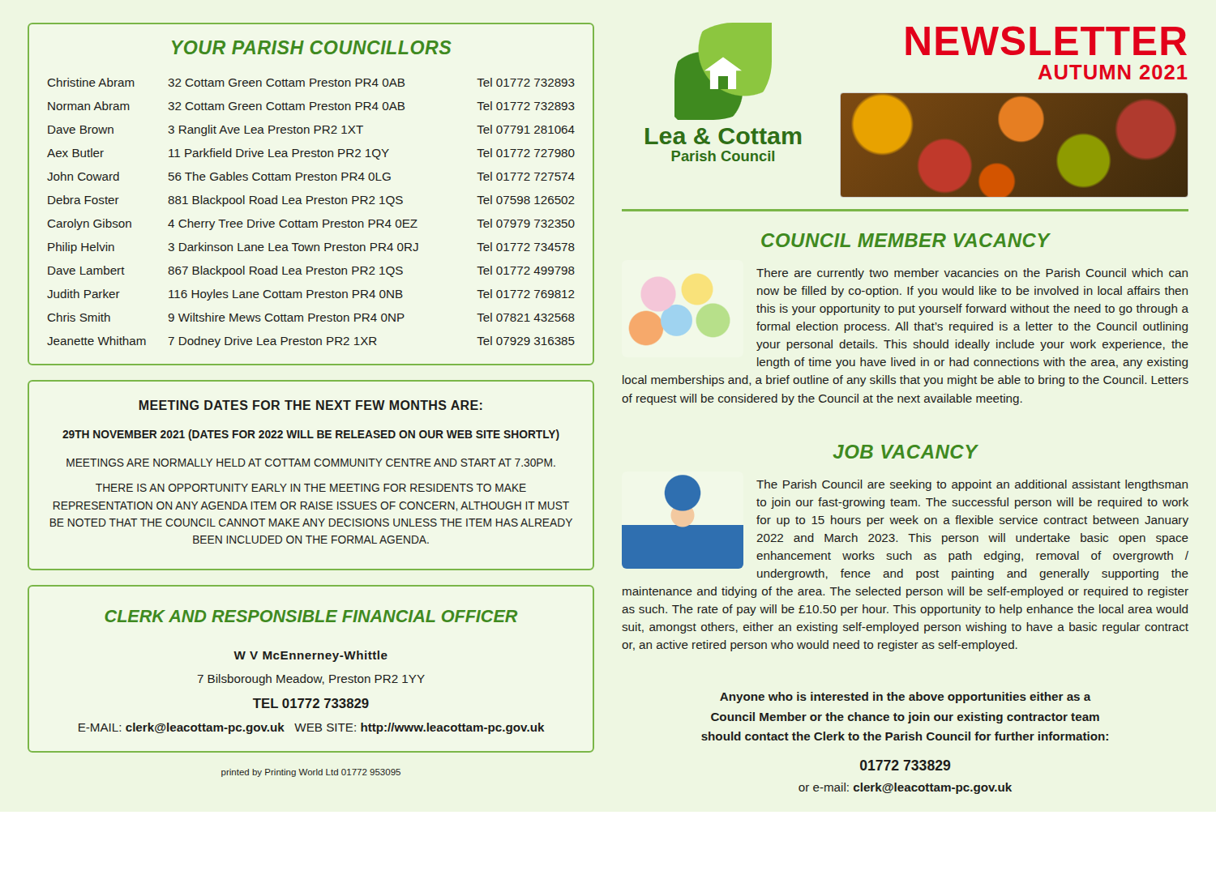YOUR PARISH COUNCILLORS
| Christine Abram | 32 Cottam Green Cottam Preston PR4 0AB | Tel 01772 732893 |
| Norman Abram | 32 Cottam Green Cottam Preston PR4 0AB | Tel 01772 732893 |
| Dave Brown | 3 Ranglit Ave Lea Preston PR2 1XT | Tel 07791 281064 |
| Aex Butler | 11 Parkfield Drive Lea Preston PR2 1QY | Tel 01772 727980 |
| John Coward | 56 The Gables Cottam Preston PR4 0LG | Tel 01772 727574 |
| Debra Foster | 881 Blackpool Road Lea Preston PR2 1QS | Tel 07598 126502 |
| Carolyn Gibson | 4 Cherry Tree Drive Cottam Preston PR4 0EZ | Tel 07979 732350 |
| Philip Helvin | 3 Darkinson Lane Lea Town Preston PR4 0RJ | Tel 01772 734578 |
| Dave Lambert | 867 Blackpool Road Lea Preston PR2 1QS | Tel 01772 499798 |
| Judith Parker | 116 Hoyles Lane Cottam Preston PR4 0NB | Tel 01772 769812 |
| Chris Smith | 9 Wiltshire Mews Cottam Preston PR4 0NP | Tel 07821 432568 |
| Jeanette Whitham | 7 Dodney Drive Lea Preston PR2 1XR | Tel 07929 316385 |
Meeting dates for the next few months are:
29th NOVEMBER 2021 (dates for 2022 will be released on our web site shortly)
Meetings are normally held at Cottam Community Centre and start at 7.30pm.
There is an opportunity early in the meeting for residents to make representation on any agenda item or raise issues of concern, although it must be noted that the Council cannot make any decisions unless the item has already been included on the formal agenda.
CLERK AND RESPONSIBLE FINANCIAL OFFICER
W V McEnnerney-Whittle
7 Bilsborough Meadow, Preston PR2 1YY
TEL 01772 733829
E-MAIL: clerk@leacottam-pc.gov.uk WEB SITE: http://www.leacottam-pc.gov.uk
printed by Printing World Ltd 01772 953095
Lea & Cottam
Parish Council
NEWSLETTER
AUTUMN 2021
COUNCIL MEMBER VACANCY
There are currently two member vacancies on the Parish Council which can now be filled by co-option. If you would like to be involved in local affairs then this is your opportunity to put yourself forward without the need to go through a formal election process. All that’s required is a letter to the Council outlining your personal details. This should ideally include your work experience, the length of time you have lived in or had connections with the area, any existing local memberships and, a brief outline of any skills that you might be able to bring to the Council. Letters of request will be considered by the Council at the next available meeting.
JOB VACANCY
The Parish Council are seeking to appoint an additional assistant lengthsman to join our fast-growing team. The successful person will be required to work for up to 15 hours per week on a flexible service contract between January 2022 and March 2023. This person will undertake basic open space enhancement works such as path edging, removal of overgrowth / undergrowth, fence and post painting and generally supporting the maintenance and tidying of the area. The selected person will be self-employed or required to register as such. The rate of pay will be £10.50 per hour. This opportunity to help enhance the local area would suit, amongst others, either an existing self-employed person wishing to have a basic regular contract or, an active retired person who would need to register as self-employed.
Anyone who is interested in the above opportunities either as a
Council Member or the chance to join our existing contractor team
should contact the Clerk to the Parish Council for further information:
01772 733829
or e-mail: clerk@leacottam-pc.gov.uk